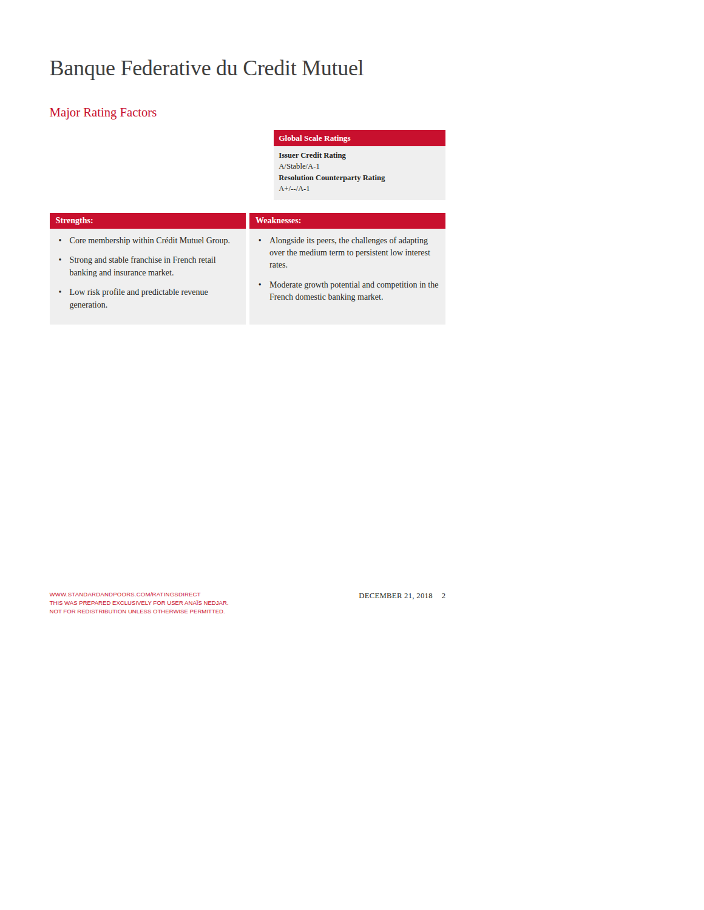Banque Federative du Credit Mutuel
Major Rating Factors
Global Scale Ratings
Issuer Credit Rating
A/Stable/A-1
Resolution Counterparty Rating
A+/--/A-1
| Strengths: | Weaknesses: |
| --- | --- |
| Core membership within Crédit Mutuel Group. Strong and stable franchise in French retail banking and insurance market. Low risk profile and predictable revenue generation. | Alongside its peers, the challenges of adapting over the medium term to persistent low interest rates. Moderate growth potential and competition in the French domestic banking market. |
WWW.STANDARDANDPOORS.COM/RATINGSDIRECT
THIS WAS PREPARED EXCLUSIVELY FOR USER ANAÏS NEDJAR.
NOT FOR REDISTRIBUTION UNLESS OTHERWISE PERMITTED.
DECEMBER 21, 2018 2